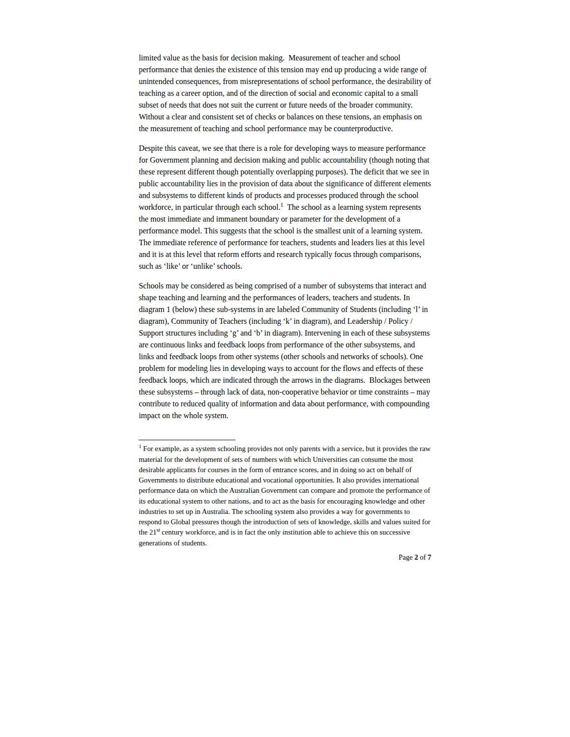limited value as the basis for decision making. Measurement of teacher and school performance that denies the existence of this tension may end up producing a wide range of unintended consequences, from misrepresentations of school performance, the desirability of teaching as a career option, and of the direction of social and economic capital to a small subset of needs that does not suit the current or future needs of the broader community. Without a clear and consistent set of checks or balances on these tensions, an emphasis on the measurement of teaching and school performance may be counterproductive.
Despite this caveat, we see that there is a role for developing ways to measure performance for Government planning and decision making and public accountability (though noting that these represent different though potentially overlapping purposes). The deficit that we see in public accountability lies in the provision of data about the significance of different elements and subsystems to different kinds of products and processes produced through the school workforce, in particular through each school.1 The school as a learning system represents the most immediate and immanent boundary or parameter for the development of a performance model. This suggests that the school is the smallest unit of a learning system. The immediate reference of performance for teachers, students and leaders lies at this level and it is at this level that reform efforts and research typically focus through comparisons, such as ‘like’ or ‘unlike’ schools.
Schools may be considered as being comprised of a number of subsystems that interact and shape teaching and learning and the performances of leaders, teachers and students. In diagram 1 (below) these sub-systems in are labeled Community of Students (including ‘l’ in diagram), Community of Teachers (including ‘k’ in diagram), and Leadership / Policy / Support structures including ‘g’ and ‘b’ in diagram). Intervening in each of these subsystems are continuous links and feedback loops from performance of the other subsystems, and links and feedback loops from other systems (other schools and networks of schools). One problem for modeling lies in developing ways to account for the flows and effects of these feedback loops, which are indicated through the arrows in the diagrams. Blockages between these subsystems – through lack of data, non-cooperative behavior or time constraints – may contribute to reduced quality of information and data about performance, with compounding impact on the whole system.
1 For example, as a system schooling provides not only parents with a service, but it provides the raw material for the development of sets of numbers with which Universities can consume the most desirable applicants for courses in the form of entrance scores, and in doing so act on behalf of Governments to distribute educational and vocational opportunities. It also provides international performance data on which the Australian Government can compare and promote the performance of its educational system to other nations, and to act as the basis for encouraging knowledge and other industries to set up in Australia. The schooling system also provides a way for governments to respond to Global pressures though the introduction of sets of knowledge, skills and values suited for the 21st century workforce, and is in fact the only institution able to achieve this on successive generations of students.
Page 2 of 7